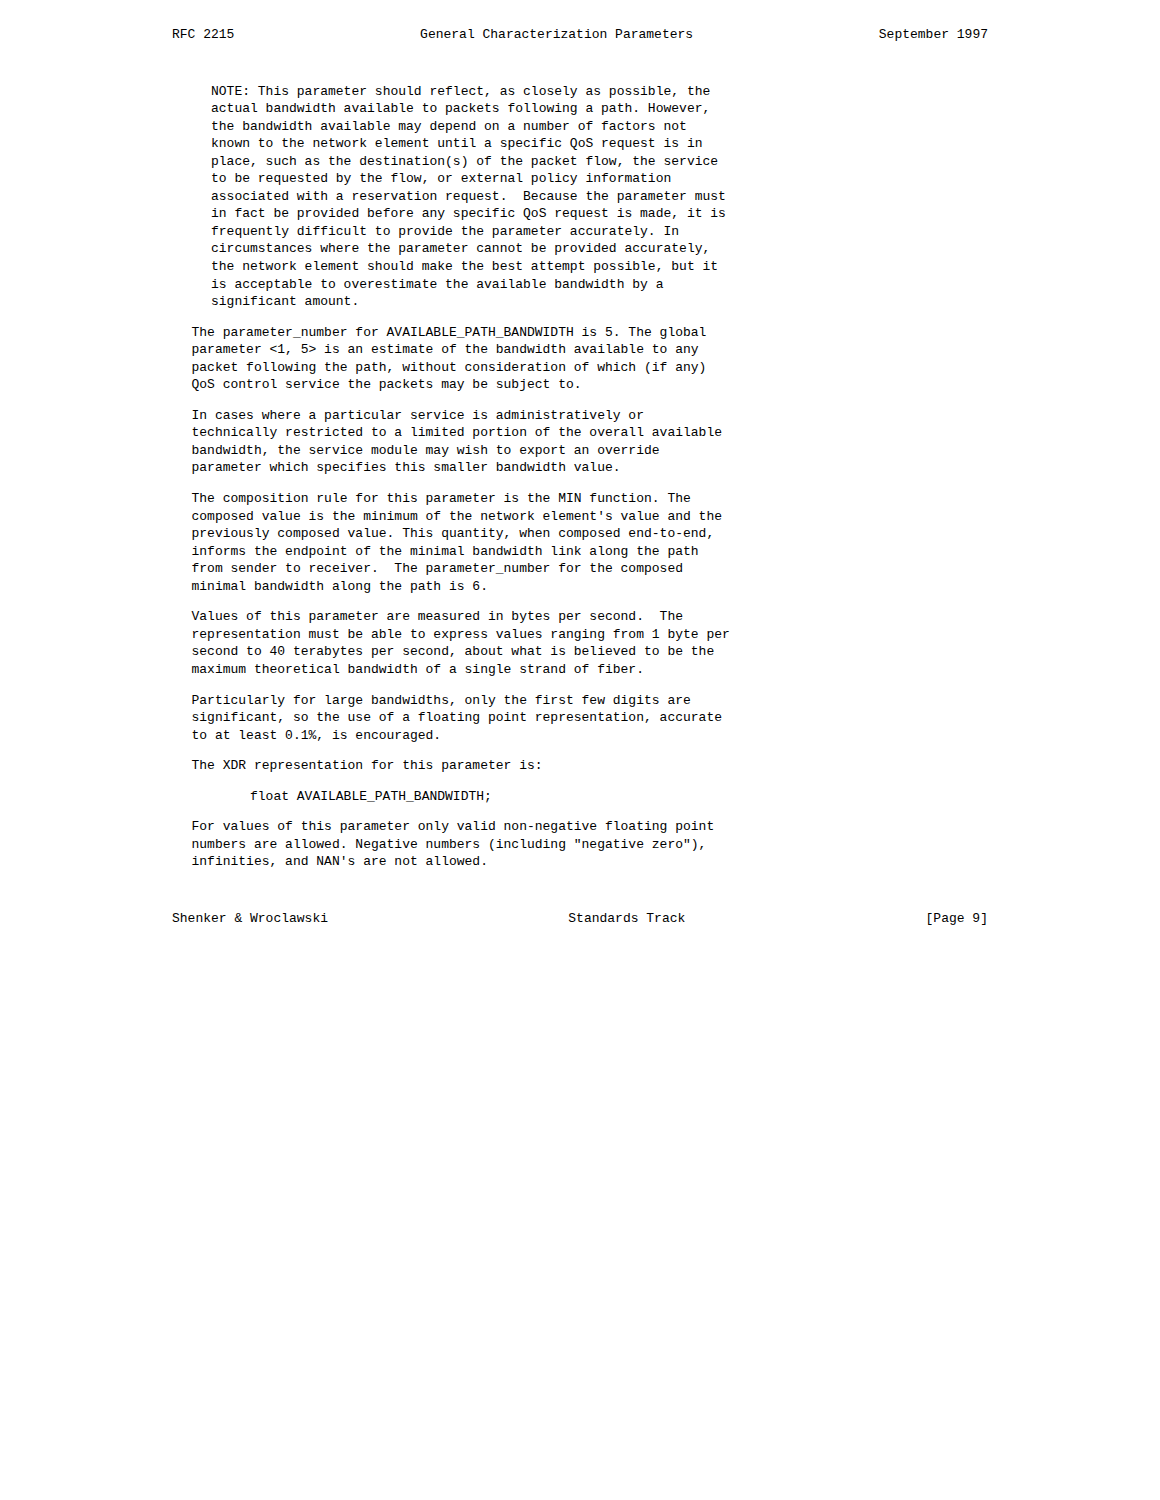RFC 2215 General Characterization Parameters September 1997
NOTE: This parameter should reflect, as closely as possible, the actual bandwidth available to packets following a path. However, the bandwidth available may depend on a number of factors not known to the network element until a specific QoS request is in place, such as the destination(s) of the packet flow, the service to be requested by the flow, or external policy information associated with a reservation request. Because the parameter must in fact be provided before any specific QoS request is made, it is frequently difficult to provide the parameter accurately. In circumstances where the parameter cannot be provided accurately, the network element should make the best attempt possible, but it is acceptable to overestimate the available bandwidth by a significant amount.
The parameter_number for AVAILABLE_PATH_BANDWIDTH is 5. The global parameter <1, 5> is an estimate of the bandwidth available to any packet following the path, without consideration of which (if any) QoS control service the packets may be subject to.
In cases where a particular service is administratively or technically restricted to a limited portion of the overall available bandwidth, the service module may wish to export an override parameter which specifies this smaller bandwidth value.
The composition rule for this parameter is the MIN function. The composed value is the minimum of the network element's value and the previously composed value. This quantity, when composed end-to-end, informs the endpoint of the minimal bandwidth link along the path from sender to receiver. The parameter_number for the composed minimal bandwidth along the path is 6.
Values of this parameter are measured in bytes per second. The representation must be able to express values ranging from 1 byte per second to 40 terabytes per second, about what is believed to be the maximum theoretical bandwidth of a single strand of fiber.
Particularly for large bandwidths, only the first few digits are significant, so the use of a floating point representation, accurate to at least 0.1%, is encouraged.
The XDR representation for this parameter is:
float AVAILABLE_PATH_BANDWIDTH;
For values of this parameter only valid non-negative floating point numbers are allowed. Negative numbers (including "negative zero"), infinities, and NAN's are not allowed.
Shenker & Wroclawski Standards Track [Page 9]